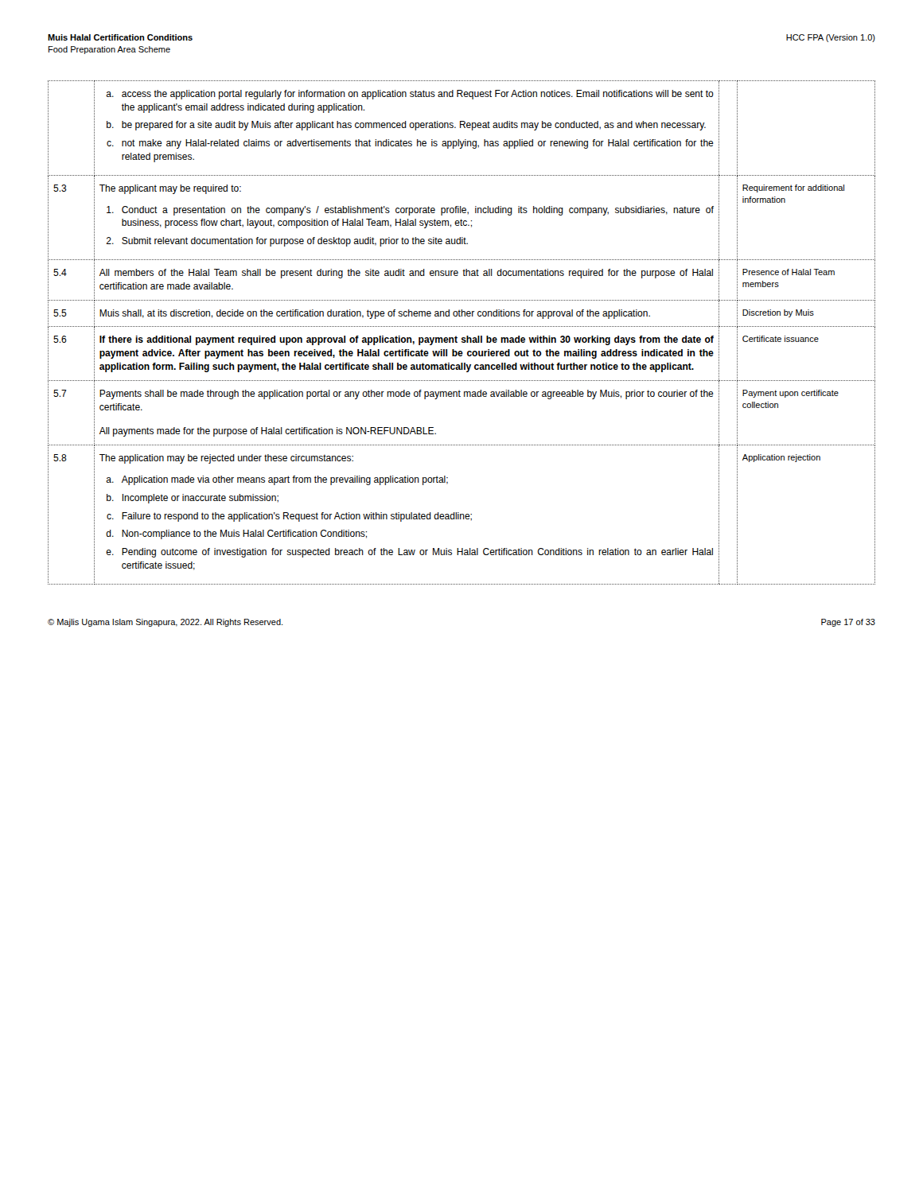Muis Halal Certification Conditions
Food Preparation Area Scheme
HCC FPA (Version 1.0)
| | access the application portal regularly for information on application status and Request For Action notices. Email notifications will be sent to the applicant's email address indicated during application. be prepared for a site audit by Muis after applicant has commenced operations. Repeat audits may be conducted, as and when necessary. not make any Halal-related claims or advertisements that indicates he is applying, has applied or renewing for Halal certification for the related premises. | | |
| 5.3 | The applicant may be required to: Conduct a presentation on the company's / establishment's corporate profile, including its holding company, subsidiaries, nature of business, process flow chart, layout, composition of Halal Team, Halal system, etc.; Submit relevant documentation for purpose of desktop audit, prior to the site audit. | | Requirement for additional information |
| 5.4 | All members of the Halal Team shall be present during the site audit and ensure that all documentations required for the purpose of Halal certification are made available. | | Presence of Halal Team members |
| 5.5 | Muis shall, at its discretion, decide on the certification duration, type of scheme and other conditions for approval of the application. | | Discretion by Muis |
| 5.6 | If there is additional payment required upon approval of application, payment shall be made within 30 working days from the date of payment advice. After payment has been received, the Halal certificate will be couriered out to the mailing address indicated in the application form. Failing such payment, the Halal certificate shall be automatically cancelled without further notice to the applicant. | | Certificate issuance |
| 5.7 | Payments shall be made through the application portal or any other mode of payment made available or agreeable by Muis, prior to courier of the certificate. All payments made for the purpose of Halal certification is NON-REFUNDABLE. | | Payment upon certificate collection |
| 5.8 | The application may be rejected under these circumstances: Application made via other means apart from the prevailing application portal; Incomplete or inaccurate submission; Failure to respond to the application's Request for Action within stipulated deadline; Non-compliance to the Muis Halal Certification Conditions; Pending outcome of investigation for suspected breach of the Law or Muis Halal Certification Conditions in relation to an earlier Halal certificate issued; | | Application rejection |
© Majlis Ugama Islam Singapura, 2022. All Rights Reserved.
Page 17 of 33